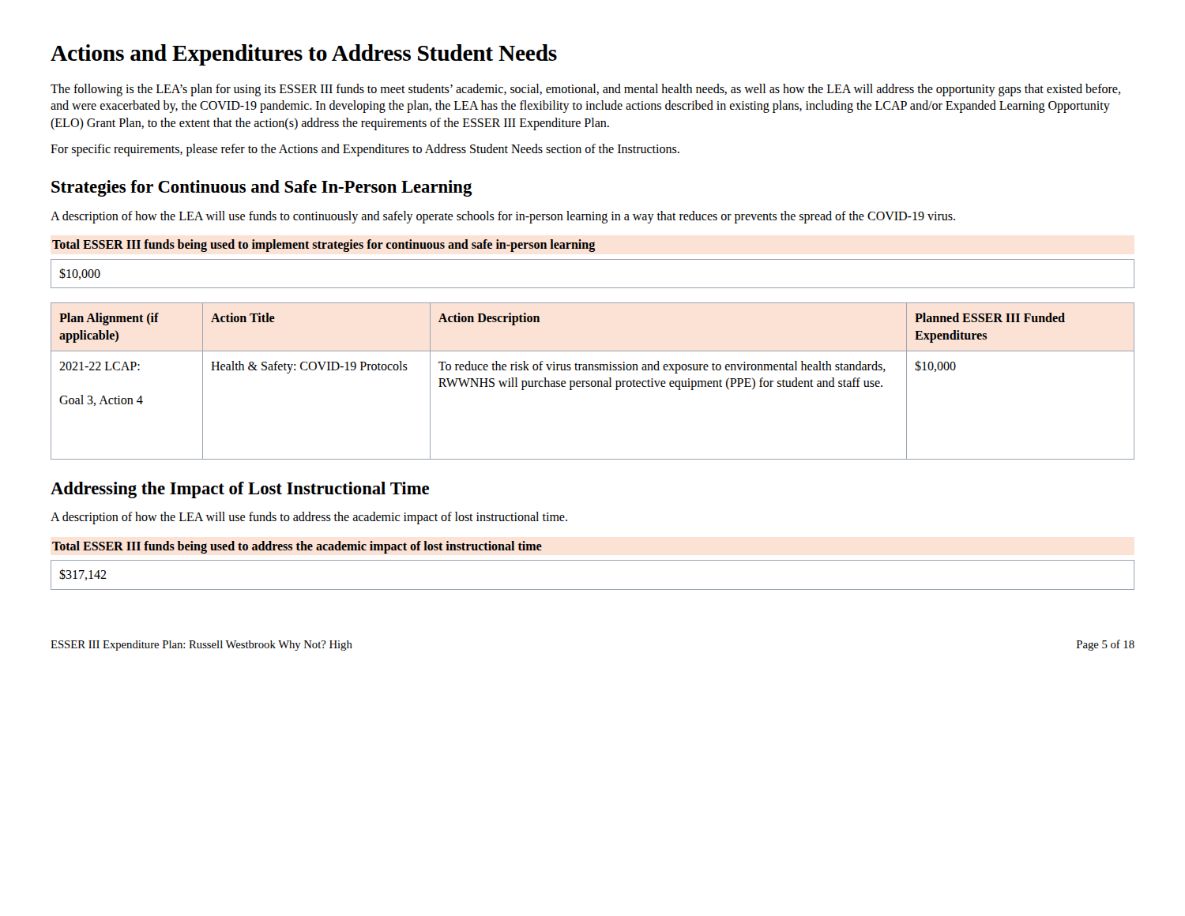Actions and Expenditures to Address Student Needs
The following is the LEA’s plan for using its ESSER III funds to meet students’ academic, social, emotional, and mental health needs, as well as how the LEA will address the opportunity gaps that existed before, and were exacerbated by, the COVID-19 pandemic. In developing the plan, the LEA has the flexibility to include actions described in existing plans, including the LCAP and/or Expanded Learning Opportunity (ELO) Grant Plan, to the extent that the action(s) address the requirements of the ESSER III Expenditure Plan.
For specific requirements, please refer to the Actions and Expenditures to Address Student Needs section of the Instructions.
Strategies for Continuous and Safe In-Person Learning
A description of how the LEA will use funds to continuously and safely operate schools for in-person learning in a way that reduces or prevents the spread of the COVID-19 virus.
Total ESSER III funds being used to implement strategies for continuous and safe in-person learning
$10,000
| Plan Alignment (if applicable) | Action Title | Action Description | Planned ESSER III Funded Expenditures |
| --- | --- | --- | --- |
| 2021-22 LCAP: Goal 3, Action 4 | Health & Safety: COVID-19 Protocols | To reduce the risk of virus transmission and exposure to environmental health standards, RWWNHS will purchase personal protective equipment (PPE) for student and staff use. | $10,000 |
Addressing the Impact of Lost Instructional Time
A description of how the LEA will use funds to address the academic impact of lost instructional time.
Total ESSER III funds being used to address the academic impact of lost instructional time
$317,142
ESSER III Expenditure Plan: Russell Westbrook Why Not? High
Page 5 of 18